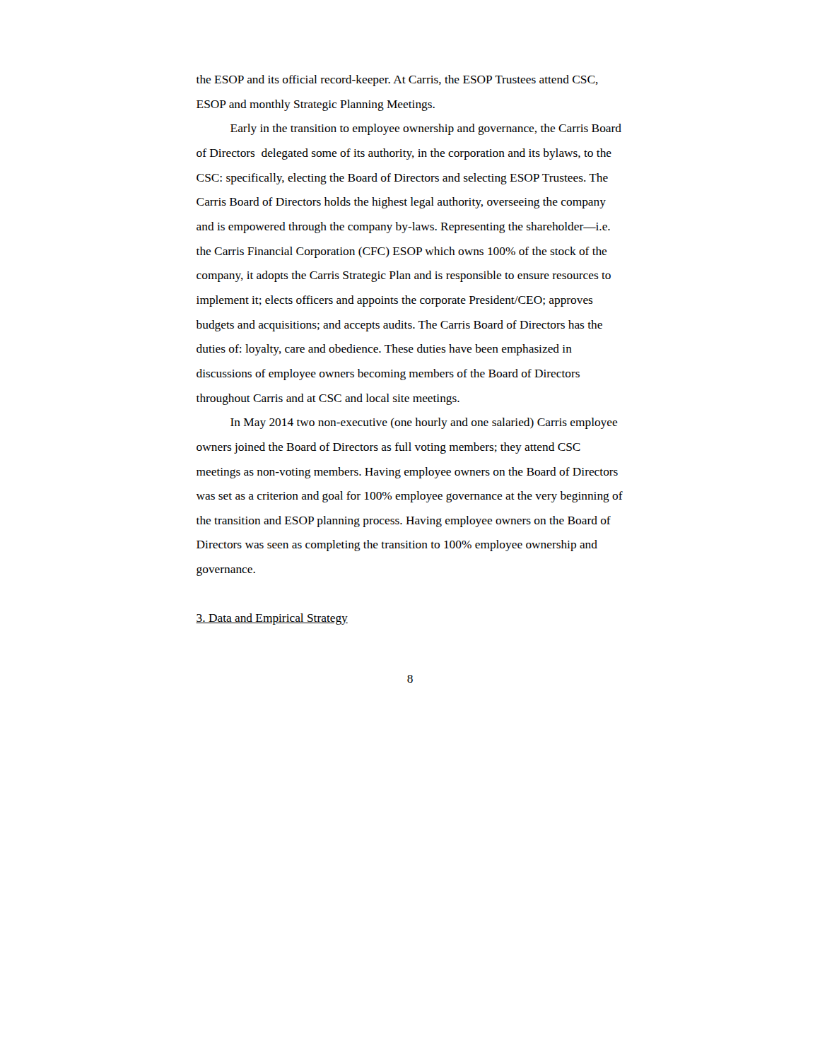the ESOP and its official record-keeper. At Carris, the ESOP Trustees attend CSC, ESOP and monthly Strategic Planning Meetings.
Early in the transition to employee ownership and governance, the Carris Board of Directors delegated some of its authority, in the corporation and its bylaws, to the CSC: specifically, electing the Board of Directors and selecting ESOP Trustees. The Carris Board of Directors holds the highest legal authority, overseeing the company and is empowered through the company by-laws. Representing the shareholder—i.e. the Carris Financial Corporation (CFC) ESOP which owns 100% of the stock of the company, it adopts the Carris Strategic Plan and is responsible to ensure resources to implement it; elects officers and appoints the corporate President/CEO; approves budgets and acquisitions; and accepts audits. The Carris Board of Directors has the duties of: loyalty, care and obedience. These duties have been emphasized in discussions of employee owners becoming members of the Board of Directors throughout Carris and at CSC and local site meetings.
In May 2014 two non-executive (one hourly and one salaried) Carris employee owners joined the Board of Directors as full voting members; they attend CSC meetings as non-voting members. Having employee owners on the Board of Directors was set as a criterion and goal for 100% employee governance at the very beginning of the transition and ESOP planning process. Having employee owners on the Board of Directors was seen as completing the transition to 100% employee ownership and governance.
3. Data and Empirical Strategy
8